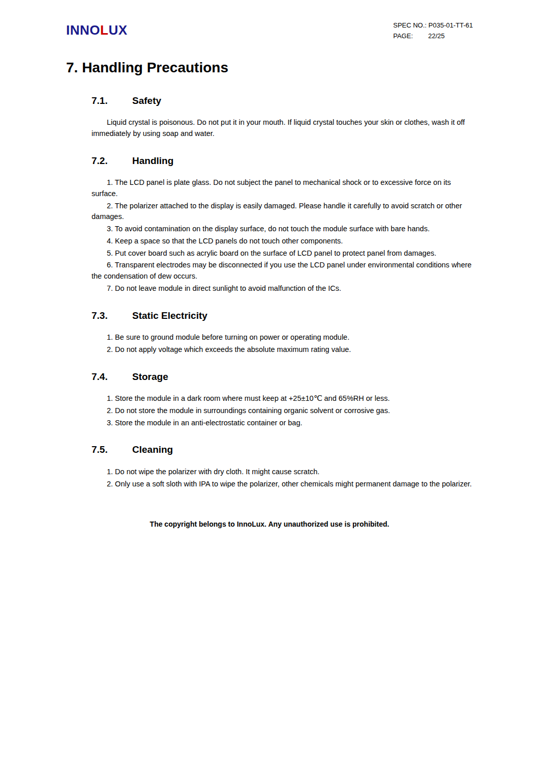INNO LUX
SPEC NO.: P035-01-TT-61
PAGE: 22/25
7. Handling Precautions
7.1. Safety
Liquid crystal is poisonous. Do not put it in your mouth. If liquid crystal touches your skin or clothes, wash it off immediately by using soap and water.
7.2. Handling
1. The LCD panel is plate glass. Do not subject the panel to mechanical shock or to excessive force on its surface.
2. The polarizer attached to the display is easily damaged. Please handle it carefully to avoid scratch or other damages.
3. To avoid contamination on the display surface, do not touch the module surface with bare hands.
4. Keep a space so that the LCD panels do not touch other components.
5. Put cover board such as acrylic board on the surface of LCD panel to protect panel from damages.
6. Transparent electrodes may be disconnected if you use the LCD panel under environmental conditions where the condensation of dew occurs.
7. Do not leave module in direct sunlight to avoid malfunction of the ICs.
7.3. Static Electricity
1. Be sure to ground module before turning on power or operating module.
2. Do not apply voltage which exceeds the absolute maximum rating value.
7.4. Storage
1. Store the module in a dark room where must keep at +25±10℃ and 65%RH or less.
2. Do not store the module in surroundings containing organic solvent or corrosive gas.
3. Store the module in an anti-electrostatic container or bag.
7.5. Cleaning
1. Do not wipe the polarizer with dry cloth. It might cause scratch.
2. Only use a soft sloth with IPA to wipe the polarizer, other chemicals might permanent damage to the polarizer.
The copyright belongs to InnoLux. Any unauthorized use is prohibited.